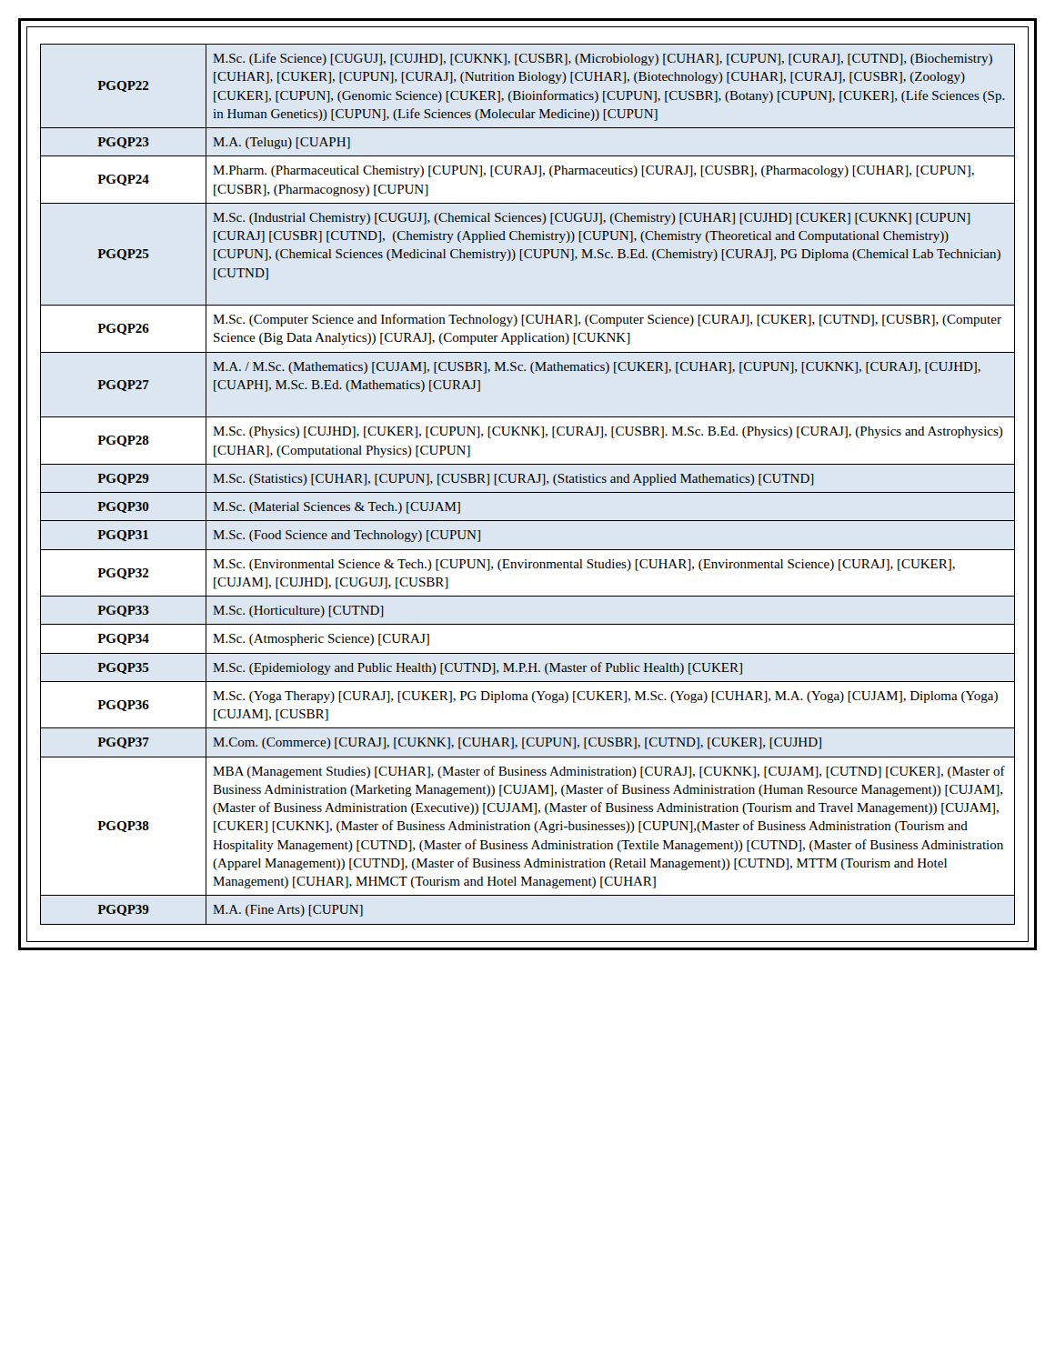| PGQP22 | M.Sc. (Life Science) [CUGUJ], [CUJHD], [CUKNK], [CUSBR], (Microbiology) [CUHAR], [CUPUN], [CURAJ], [CUTND], (Biochemistry) [CUHAR], [CUKER], [CUPUN], [CURAJ], (Nutrition Biology) [CUHAR], (Biotechnology) [CUHAR], [CURAJ], [CUSBR], (Zoology) [CUKER], [CUPUN], (Genomic Science) [CUKER], (Bioinformatics) [CUPUN], [CUSBR], (Botany) [CUPUN], [CUKER], (Life Sciences (Sp. in Human Genetics)) [CUPUN], (Life Sciences (Molecular Medicine)) [CUPUN] |
| PGQP23 | M.A. (Telugu) [CUAPH] |
| PGQP24 | M.Pharm. (Pharmaceutical Chemistry) [CUPUN], [CURAJ], (Pharmaceutics) [CURAJ], [CUSBR], (Pharmacology) [CUHAR], [CUPUN], [CUSBR], (Pharmacognosy) [CUPUN] |
| PGQP25 | M.Sc. (Industrial Chemistry) [CUGUJ], (Chemical Sciences) [CUGUJ], (Chemistry) [CUHAR] [CUJHD] [CUKER] [CUKNK] [CUPUN] [CURAJ] [CUSBR] [CUTND], (Chemistry (Applied Chemistry)) [CUPUN], (Chemistry (Theoretical and Computational Chemistry)) [CUPUN], (Chemical Sciences (Medicinal Chemistry)) [CUPUN], M.Sc. B.Ed. (Chemistry) [CURAJ], PG Diploma (Chemical Lab Technician) [CUTND] |
| PGQP26 | M.Sc. (Computer Science and Information Technology) [CUHAR], (Computer Science) [CURAJ], [CUKER], [CUTND], [CUSBR], (Computer Science (Big Data Analytics)) [CURAJ], (Computer Application) [CUKNK] |
| PGQP27 | M.A. / M.Sc. (Mathematics) [CUJAM], [CUSBR], M.Sc. (Mathematics) [CUKER], [CUHAR], [CUPUN], [CUKNK], [CURAJ], [CUJHD], [CUAPH], M.Sc. B.Ed. (Mathematics) [CURAJ] |
| PGQP28 | M.Sc. (Physics) [CUJHD], [CUKER], [CUPUN], [CUKNK], [CURAJ], [CUSBR]. M.Sc. B.Ed. (Physics) [CURAJ], (Physics and Astrophysics) [CUHAR], (Computational Physics) [CUPUN] |
| PGQP29 | M.Sc. (Statistics) [CUHAR], [CUPUN], [CUSBR] [CURAJ], (Statistics and Applied Mathematics) [CUTND] |
| PGQP30 | M.Sc. (Material Sciences & Tech.) [CUJAM] |
| PGQP31 | M.Sc. (Food Science and Technology) [CUPUN] |
| PGQP32 | M.Sc. (Environmental Science & Tech.) [CUPUN], (Environmental Studies) [CUHAR], (Environmental Science) [CURAJ], [CUKER], [CUJAM], [CUJHD], [CUGUJ], [CUSBR] |
| PGQP33 | M.Sc. (Horticulture) [CUTND] |
| PGQP34 | M.Sc. (Atmospheric Science) [CURAJ] |
| PGQP35 | M.Sc. (Epidemiology and Public Health) [CUTND], M.P.H. (Master of Public Health) [CUKER] |
| PGQP36 | M.Sc. (Yoga Therapy) [CURAJ], [CUKER], PG Diploma (Yoga) [CUKER], M.Sc. (Yoga) [CUHAR], M.A. (Yoga) [CUJAM], Diploma (Yoga) [CUJAM], [CUSBR] |
| PGQP37 | M.Com. (Commerce) [CURAJ], [CUKNK], [CUHAR], [CUPUN], [CUSBR], [CUTND], [CUKER], [CUJHD] |
| PGQP38 | MBA (Management Studies) [CUHAR], (Master of Business Administration) [CURAJ], [CUKNK], [CUJAM], [CUTND] [CUKER], (Master of Business Administration (Marketing Management)) [CUJAM], (Master of Business Administration (Human Resource Management)) [CUJAM], (Master of Business Administration (Executive)) [CUJAM], (Master of Business Administration (Tourism and Travel Management)) [CUJAM], [CUKER] [CUKNK], (Master of Business Administration (Agri-businesses)) [CUPUN],(Master of Business Administration (Tourism and Hospitality Management) [CUTND], (Master of Business Administration (Textile Management)) [CUTND], (Master of Business Administration (Apparel Management)) [CUTND], (Master of Business Administration (Retail Management)) [CUTND], MTTM (Tourism and Hotel Management) [CUHAR], MHMCT (Tourism and Hotel Management) [CUHAR] |
| PGQP39 | M.A. (Fine Arts) [CUPUN] |